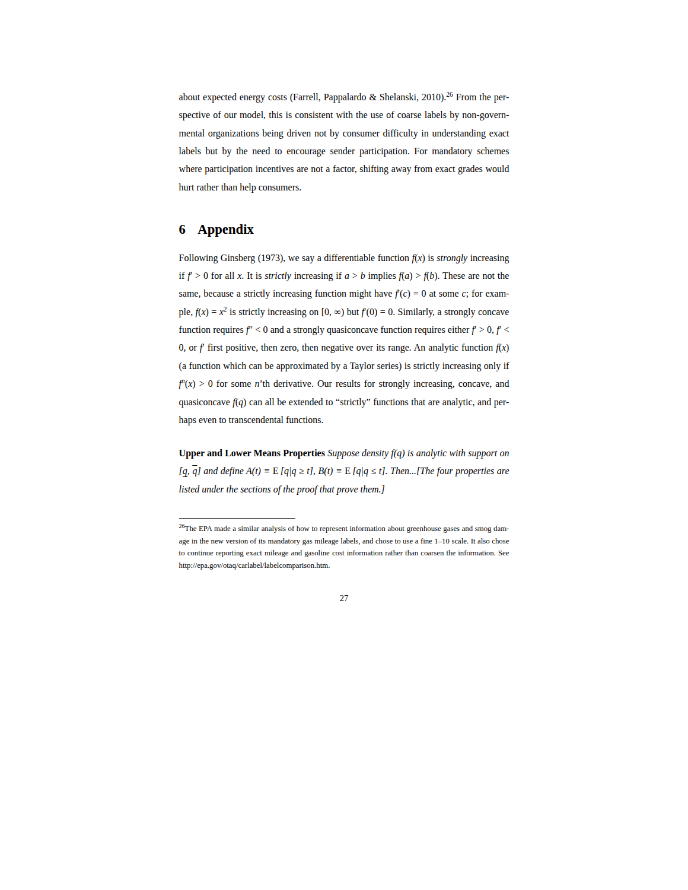about expected energy costs (Farrell, Pappalardo & Shelanski, 2010).26 From the perspective of our model, this is consistent with the use of coarse labels by non-governmental organizations being driven not by consumer difficulty in understanding exact labels but by the need to encourage sender participation. For mandatory schemes where participation incentives are not a factor, shifting away from exact grades would hurt rather than help consumers.
6 Appendix
Following Ginsberg (1973), we say a differentiable function f(x) is strongly increasing if f′ > 0 for all x. It is strictly increasing if a > b implies f(a) > f(b). These are not the same, because a strictly increasing function might have f′(c) = 0 at some c; for example, f(x) = x2 is strictly increasing on [0, ∞) but f′(0) = 0. Similarly, a strongly concave function requires f″ < 0 and a strongly quasiconcave function requires either f′ > 0, f′ < 0, or f′ first positive, then zero, then negative over its range. An analytic function f(x) (a function which can be approximated by a Taylor series) is strictly increasing only if fn(x) > 0 for some n’th derivative. Our results for strongly increasing, concave, and quasiconcave f(q) can all be extended to “strictly” functions that are analytic, and perhaps even to transcendental functions.
Upper and Lower Means Properties Suppose density f(q) is analytic with support on [q, q] and define A(t) ≡ E [q|q ≥ t], B(t) ≡ E [q|q ≤ t]. Then...[The four properties are listed under the sections of the proof that prove them.]
26The EPA made a similar analysis of how to represent information about greenhouse gases and smog damage in the new version of its mandatory gas mileage labels, and chose to use a fine 1–10 scale. It also chose to continue reporting exact mileage and gasoline cost information rather than coarsen the information. See http://epa.gov/otaq/carlabel/labelcomparison.htm.
27